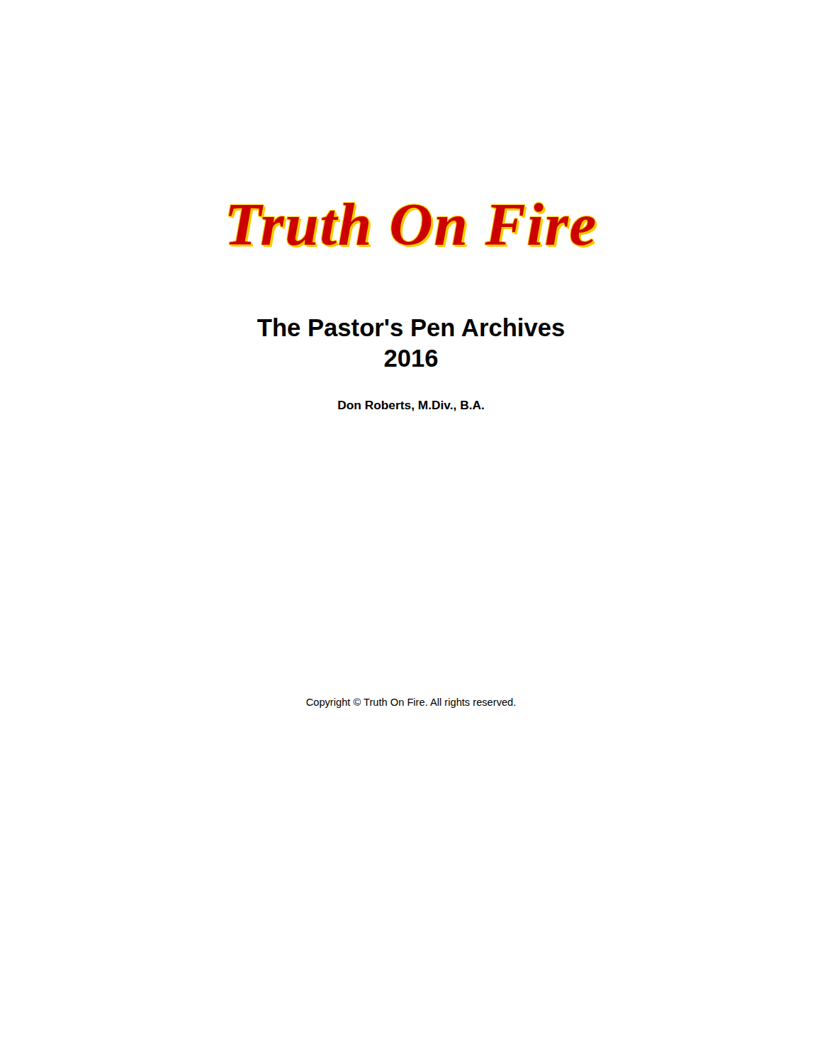Truth On Fire
The Pastor's Pen Archives
2016
Don Roberts, M.Div., B.A.
Copyright © Truth On Fire. All rights reserved.